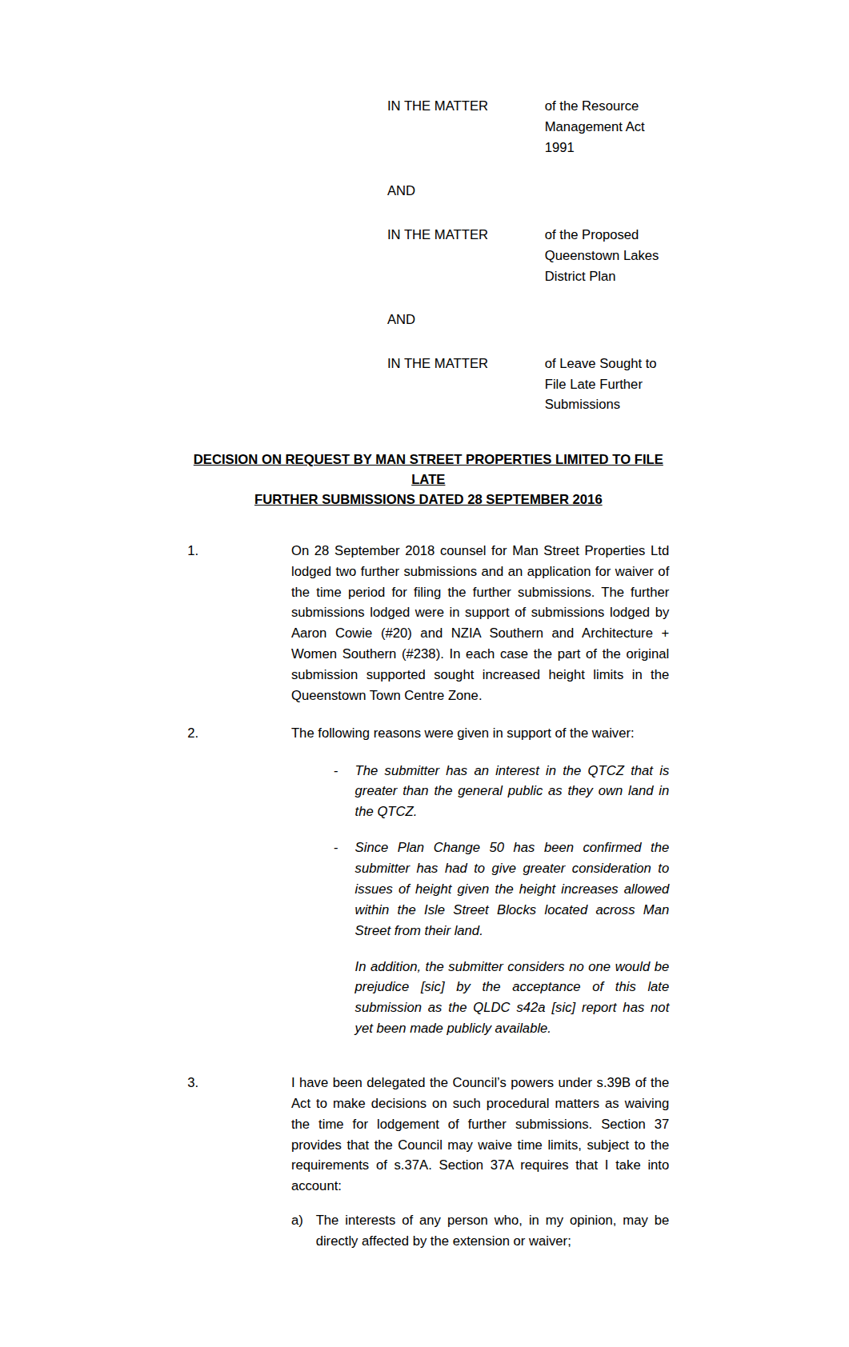IN THE MATTER
of the Resource Management Act 1991
AND
IN THE MATTER
of the Proposed Queenstown Lakes District Plan
AND
IN THE MATTER
of Leave Sought to File Late Further Submissions
DECISION ON REQUEST BY MAN STREET PROPERTIES LIMITED TO FILE LATE
FURTHER SUBMISSIONS DATED 28 SEPTEMBER 2016
1. On 28 September 2018 counsel for Man Street Properties Ltd lodged two further submissions and an application for waiver of the time period for filing the further submissions. The further submissions lodged were in support of submissions lodged by Aaron Cowie (#20) and NZIA Southern and Architecture + Women Southern (#238). In each case the part of the original submission supported sought increased height limits in the Queenstown Town Centre Zone.
2. The following reasons were given in support of the waiver:
- The submitter has an interest in the QTCZ that is greater than the general public as they own land in the QTCZ.
- Since Plan Change 50 has been confirmed the submitter has had to give greater consideration to issues of height given the height increases allowed within the Isle Street Blocks located across Man Street from their land.
In addition, the submitter considers no one would be prejudice [sic] by the acceptance of this late submission as the QLDC s42a [sic] report has not yet been made publicly available.
3. I have been delegated the Council’s powers under s.39B of the Act to make decisions on such procedural matters as waiving the time for lodgement of further submissions. Section 37 provides that the Council may waive time limits, subject to the requirements of s.37A. Section 37A requires that I take into account:
a) The interests of any person who, in my opinion, may be directly affected by the extension or waiver;